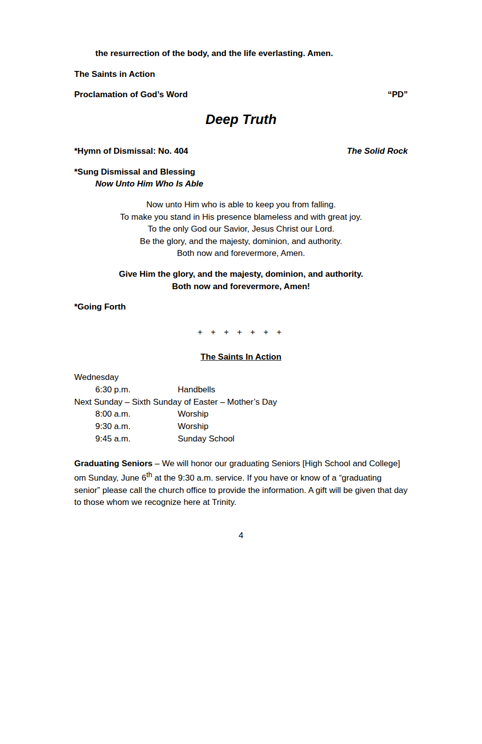the resurrection of the body, and the life everlasting. Amen.
The Saints in Action
Proclamation of God’s Word “PD”
Deep Truth
*Hymn of Dismissal: No. 404 The Solid Rock
*Sung Dismissal and Blessing
Now Unto Him Who Is Able
Now unto Him who is able to keep you from falling.
To make you stand in His presence blameless and with great joy.
To the only God our Savior, Jesus Christ our Lord.
Be the glory, and the majesty, dominion, and authority.
Both now and forevermore, Amen.
Give Him the glory, and the majesty, dominion, and authority.
Both now and forevermore, Amen!
*Going Forth
+ + + + + + +
The Saints In Action
| Wednesday |
| 6:30 p.m. | Handbells |
| Next Sunday – Sixth Sunday of Easter – Mother’s Day |
| 8:00 a.m. | Worship |
| 9:30 a.m. | Worship |
| 9:45 a.m. | Sunday School |
Graduating Seniors – We will honor our graduating Seniors [High School and College] om Sunday, June 6th at the 9:30 a.m. service. If you have or know of a “graduating senior” please call the church office to provide the information. A gift will be given that day to those whom we recognize here at Trinity.
4